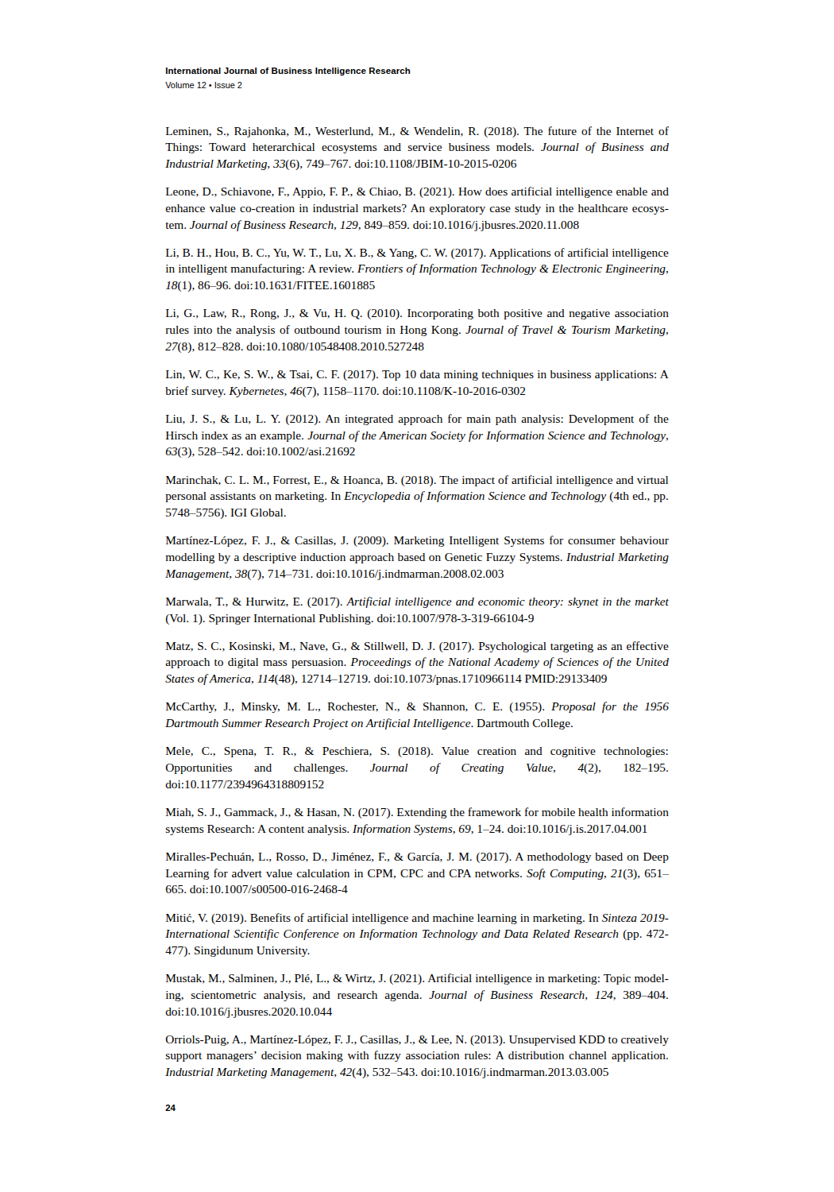International Journal of Business Intelligence Research
Volume 12 • Issue 2
Leminen, S., Rajahonka, M., Westerlund, M., & Wendelin, R. (2018). The future of the Internet of Things: Toward heterarchical ecosystems and service business models. Journal of Business and Industrial Marketing, 33(6), 749–767. doi:10.1108/JBIM-10-2015-0206
Leone, D., Schiavone, F., Appio, F. P., & Chiao, B. (2021). How does artificial intelligence enable and enhance value co-creation in industrial markets? An exploratory case study in the healthcare ecosystem. Journal of Business Research, 129, 849–859. doi:10.1016/j.jbusres.2020.11.008
Li, B. H., Hou, B. C., Yu, W. T., Lu, X. B., & Yang, C. W. (2017). Applications of artificial intelligence in intelligent manufacturing: A review. Frontiers of Information Technology & Electronic Engineering, 18(1), 86–96. doi:10.1631/FITEE.1601885
Li, G., Law, R., Rong, J., & Vu, H. Q. (2010). Incorporating both positive and negative association rules into the analysis of outbound tourism in Hong Kong. Journal of Travel & Tourism Marketing, 27(8), 812–828. doi:10.1080/10548408.2010.527248
Lin, W. C., Ke, S. W., & Tsai, C. F. (2017). Top 10 data mining techniques in business applications: A brief survey. Kybernetes, 46(7), 1158–1170. doi:10.1108/K-10-2016-0302
Liu, J. S., & Lu, L. Y. (2012). An integrated approach for main path analysis: Development of the Hirsch index as an example. Journal of the American Society for Information Science and Technology, 63(3), 528–542. doi:10.1002/asi.21692
Marinchak, C. L. M., Forrest, E., & Hoanca, B. (2018). The impact of artificial intelligence and virtual personal assistants on marketing. In Encyclopedia of Information Science and Technology (4th ed., pp. 5748–5756). IGI Global.
Martínez-López, F. J., & Casillas, J. (2009). Marketing Intelligent Systems for consumer behaviour modelling by a descriptive induction approach based on Genetic Fuzzy Systems. Industrial Marketing Management, 38(7), 714–731. doi:10.1016/j.indmarman.2008.02.003
Marwala, T., & Hurwitz, E. (2017). Artificial intelligence and economic theory: skynet in the market (Vol. 1). Springer International Publishing. doi:10.1007/978-3-319-66104-9
Matz, S. C., Kosinski, M., Nave, G., & Stillwell, D. J. (2017). Psychological targeting as an effective approach to digital mass persuasion. Proceedings of the National Academy of Sciences of the United States of America, 114(48), 12714–12719. doi:10.1073/pnas.1710966114 PMID:29133409
McCarthy, J., Minsky, M. L., Rochester, N., & Shannon, C. E. (1955). Proposal for the 1956 Dartmouth Summer Research Project on Artificial Intelligence. Dartmouth College.
Mele, C., Spena, T. R., & Peschiera, S. (2018). Value creation and cognitive technologies: Opportunities and challenges. Journal of Creating Value, 4(2), 182–195. doi:10.1177/2394964318809152
Miah, S. J., Gammack, J., & Hasan, N. (2017). Extending the framework for mobile health information systems Research: A content analysis. Information Systems, 69, 1–24. doi:10.1016/j.is.2017.04.001
Miralles-Pechuán, L., Rosso, D., Jiménez, F., & García, J. M. (2017). A methodology based on Deep Learning for advert value calculation in CPM, CPC and CPA networks. Soft Computing, 21(3), 651–665. doi:10.1007/s00500-016-2468-4
Mitić, V. (2019). Benefits of artificial intelligence and machine learning in marketing. In Sinteza 2019-International Scientific Conference on Information Technology and Data Related Research (pp. 472-477). Singidunum University.
Mustak, M., Salminen, J., Plé, L., & Wirtz, J. (2021). Artificial intelligence in marketing: Topic modeling, scientometric analysis, and research agenda. Journal of Business Research, 124, 389–404. doi:10.1016/j.jbusres.2020.10.044
Orriols-Puig, A., Martínez-López, F. J., Casillas, J., & Lee, N. (2013). Unsupervised KDD to creatively support managers’ decision making with fuzzy association rules: A distribution channel application. Industrial Marketing Management, 42(4), 532–543. doi:10.1016/j.indmarman.2013.03.005
24